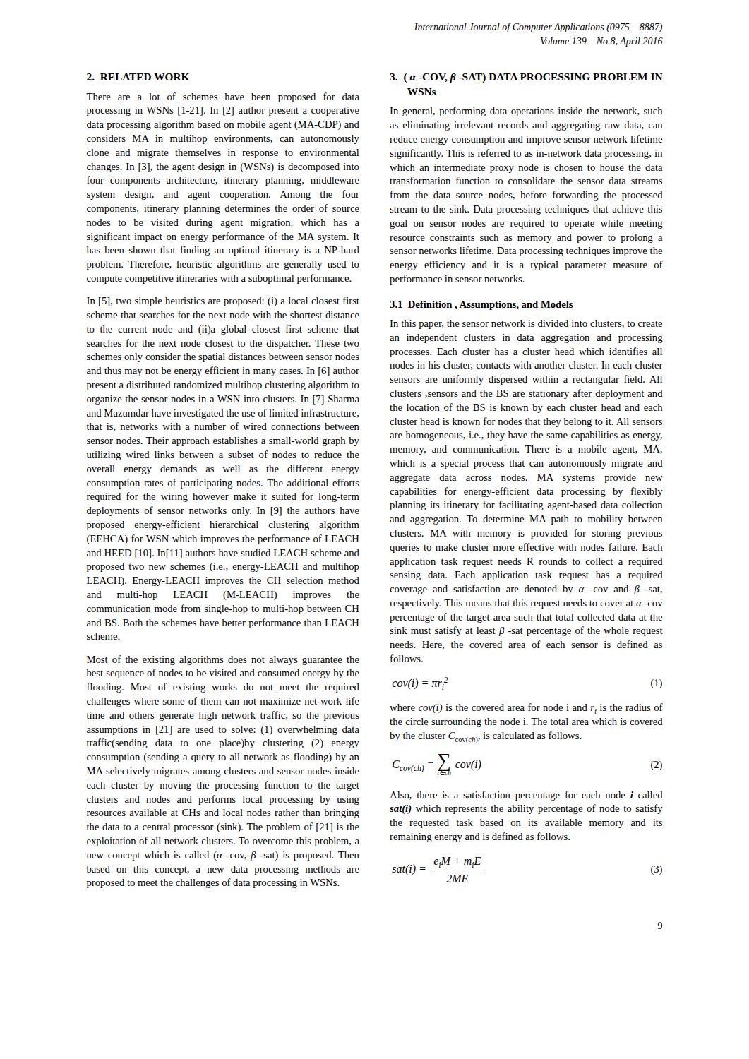International Journal of Computer Applications (0975 – 8887)
Volume 139 – No.8, April 2016
2. RELATED WORK
There are a lot of schemes have been proposed for data processing in WSNs [1-21]. In [2] author present a cooperative data processing algorithm based on mobile agent (MA-CDP) and considers MA in multihop environments, can autonomously clone and migrate themselves in response to environmental changes. In [3], the agent design in (WSNs) is decomposed into four components architecture, itinerary planning, middleware system design, and agent cooperation. Among the four components, itinerary planning determines the order of source nodes to be visited during agent migration, which has a significant impact on energy performance of the MA system. It has been shown that finding an optimal itinerary is a NP-hard problem. Therefore, heuristic algorithms are generally used to compute competitive itineraries with a suboptimal performance.
In [5], two simple heuristics are proposed: (i) a local closest first scheme that searches for the next node with the shortest distance to the current node and (ii)a global closest first scheme that searches for the next node closest to the dispatcher. These two schemes only consider the spatial distances between sensor nodes and thus may not be energy efficient in many cases. In [6] author present a distributed randomized multihop clustering algorithm to organize the sensor nodes in a WSN into clusters. In [7] Sharma and Mazumdar have investigated the use of limited infrastructure, that is, networks with a number of wired connections between sensor nodes. Their approach establishes a small-world graph by utilizing wired links between a subset of nodes to reduce the overall energy demands as well as the different energy consumption rates of participating nodes. The additional efforts required for the wiring however make it suited for long-term deployments of sensor networks only. In [9] the authors have proposed energy-efficient hierarchical clustering algorithm (EEHCA) for WSN which improves the performance of LEACH and HEED [10]. In[11] authors have studied LEACH scheme and proposed two new schemes (i.e., energy-LEACH and multihop LEACH). Energy-LEACH improves the CH selection method and multi-hop LEACH (M-LEACH) improves the communication mode from single-hop to multi-hop between CH and BS. Both the schemes have better performance than LEACH scheme.
Most of the existing algorithms does not always guarantee the best sequence of nodes to be visited and consumed energy by the flooding. Most of existing works do not meet the required challenges where some of them can not maximize net-work life time and others generate high network traffic, so the previous assumptions in [21] are used to solve: (1) overwhelming data traffic(sending data to one place)by clustering (2) energy consumption (sending a query to all network as flooding) by an MA selectively migrates among clusters and sensor nodes inside each cluster by moving the processing function to the target clusters and nodes and performs local processing by using resources available at CHs and local nodes rather than bringing the data to a central processor (sink). The problem of [21] is the exploitation of all network clusters. To overcome this problem, a new concept which is called (α -cov, β -sat) is proposed. Then based on this concept, a new data processing methods are proposed to meet the challenges of data processing in WSNs.
3. ( α -COV, β -SAT) DATA PROCESSING PROBLEM IN WSNs
In general, performing data operations inside the network, such as eliminating irrelevant records and aggregating raw data, can reduce energy consumption and improve sensor network lifetime significantly. This is referred to as in-network data processing, in which an intermediate proxy node is chosen to house the data transformation function to consolidate the sensor data streams from the data source nodes, before forwarding the processed stream to the sink. Data processing techniques that achieve this goal on sensor nodes are required to operate while meeting resource constraints such as memory and power to prolong a sensor networks lifetime. Data processing techniques improve the energy efficiency and it is a typical parameter measure of performance in sensor networks.
3.1 Definition , Assumptions, and Models
In this paper, the sensor network is divided into clusters, to create an independent clusters in data aggregation and processing processes. Each cluster has a cluster head which identifies all nodes in his cluster, contacts with another cluster. In each cluster sensors are uniformly dispersed within a rectangular field. All clusters ,sensors and the BS are stationary after deployment and the location of the BS is known by each cluster head and each cluster head is known for nodes that they belong to it. All sensors are homogeneous, i.e., they have the same capabilities as energy, memory, and communication. There is a mobile agent, MA, which is a special process that can autonomously migrate and aggregate data across nodes. MA systems provide new capabilities for energy-efficient data processing by flexibly planning its itinerary for facilitating agent-based data collection and aggregation. To determine MA path to mobility between clusters. MA with memory is provided for storing previous queries to make cluster more effective with nodes failure. Each application task request needs R rounds to collect a required sensing data. Each application task request has a required coverage and satisfaction are denoted by α -cov and β -sat, respectively. This means that this request needs to cover at α -cov percentage of the target area such that total collected data at the sink must satisfy at least β -sat percentage of the whole request needs. Here, the covered area of each sensor is defined as follows.
cov(i) = πri2 (1)
where cov(i) is the covered area for node i and ri is the radius of the circle surrounding the node i. The total area which is covered by the cluster Ccov(ch), is calculated as follows.
Ccov(ch) = ∑i∈ch cov(i) (2)
Also, there is a satisfaction percentage for each node i called sat(i) which represents the ability percentage of node to satisfy the requested task based on its available memory and its remaining energy and is defined as follows.
sat(i) = eiM + miE 2ME (3)
9